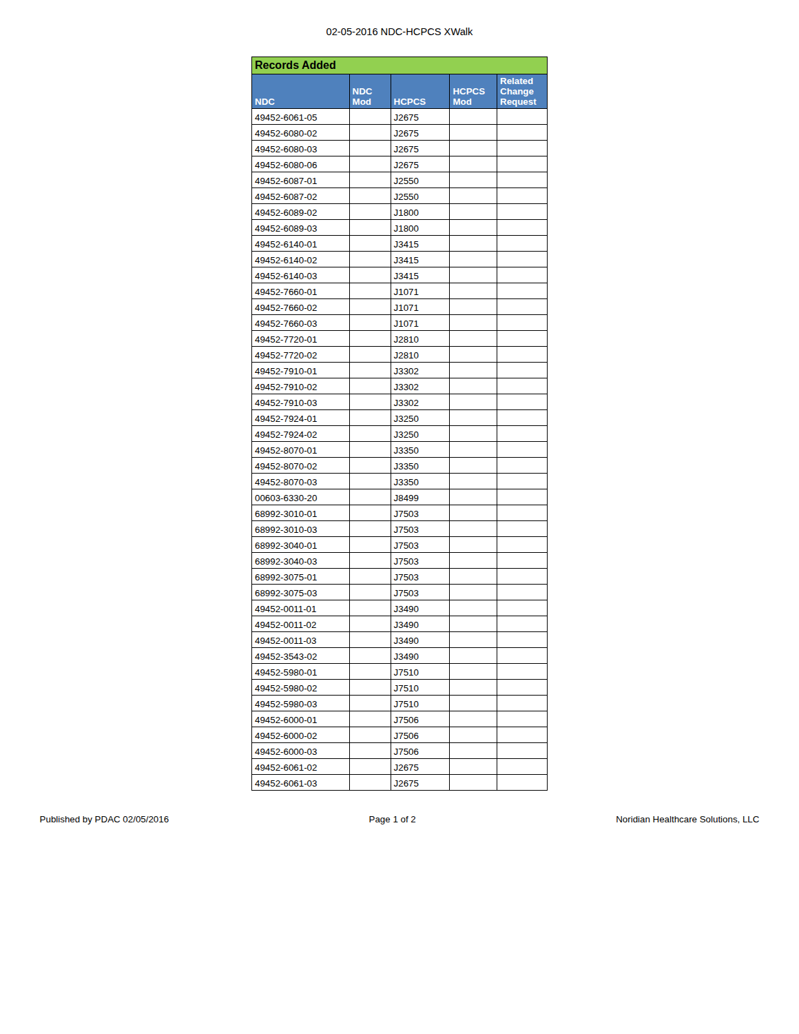02-05-2016 NDC-HCPCS XWalk
Records Added
| NDC | NDC Mod | HCPCS | HCPCS Mod | Related Change Request |
| --- | --- | --- | --- | --- |
| 49452-6061-05 | | J2675 | | |
| 49452-6080-02 | | J2675 | | |
| 49452-6080-03 | | J2675 | | |
| 49452-6080-06 | | J2675 | | |
| 49452-6087-01 | | J2550 | | |
| 49452-6087-02 | | J2550 | | |
| 49452-6089-02 | | J1800 | | |
| 49452-6089-03 | | J1800 | | |
| 49452-6140-01 | | J3415 | | |
| 49452-6140-02 | | J3415 | | |
| 49452-6140-03 | | J3415 | | |
| 49452-7660-01 | | J1071 | | |
| 49452-7660-02 | | J1071 | | |
| 49452-7660-03 | | J1071 | | |
| 49452-7720-01 | | J2810 | | |
| 49452-7720-02 | | J2810 | | |
| 49452-7910-01 | | J3302 | | |
| 49452-7910-02 | | J3302 | | |
| 49452-7910-03 | | J3302 | | |
| 49452-7924-01 | | J3250 | | |
| 49452-7924-02 | | J3250 | | |
| 49452-8070-01 | | J3350 | | |
| 49452-8070-02 | | J3350 | | |
| 49452-8070-03 | | J3350 | | |
| 00603-6330-20 | | J8499 | | |
| 68992-3010-01 | | J7503 | | |
| 68992-3010-03 | | J7503 | | |
| 68992-3040-01 | | J7503 | | |
| 68992-3040-03 | | J7503 | | |
| 68992-3075-01 | | J7503 | | |
| 68992-3075-03 | | J7503 | | |
| 49452-0011-01 | | J3490 | | |
| 49452-0011-02 | | J3490 | | |
| 49452-0011-03 | | J3490 | | |
| 49452-3543-02 | | J3490 | | |
| 49452-5980-01 | | J7510 | | |
| 49452-5980-02 | | J7510 | | |
| 49452-5980-03 | | J7510 | | |
| 49452-6000-01 | | J7506 | | |
| 49452-6000-02 | | J7506 | | |
| 49452-6000-03 | | J7506 | | |
| 49452-6061-02 | | J2675 | | |
| 49452-6061-03 | | J2675 | | |
Published by PDAC 02/05/2016
Page 1 of 2
Noridian Healthcare Solutions, LLC